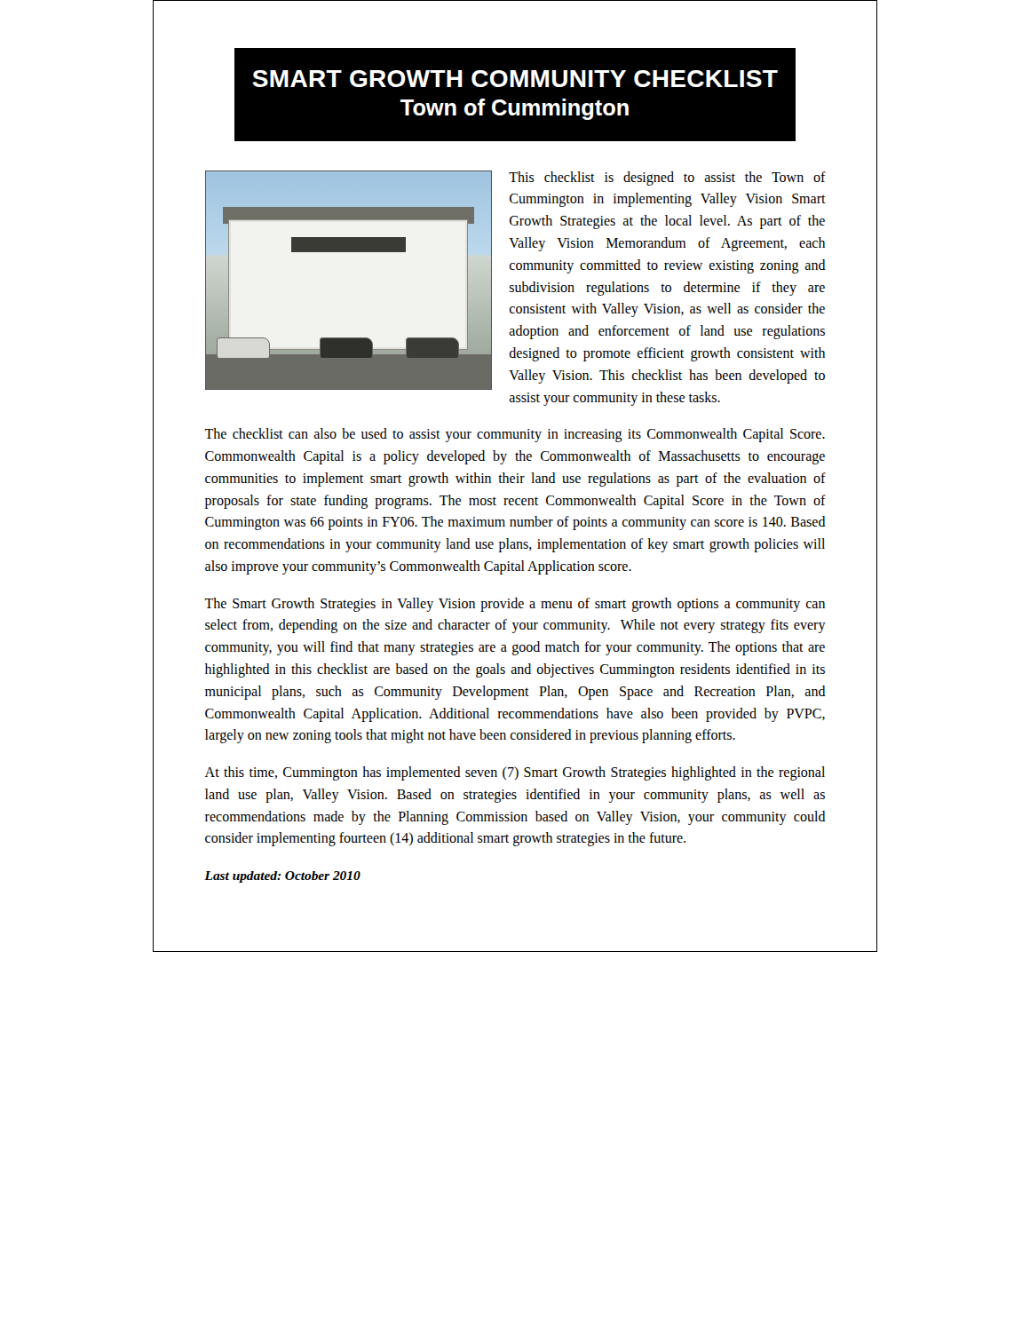SMART GROWTH COMMUNITY CHECKLIST
Town of Cummington
This checklist is designed to assist the Town of Cummington in implementing Valley Vision Smart Growth Strategies at the local level. As part of the Valley Vision Memorandum of Agreement, each community committed to review existing zoning and subdivision regulations to determine if they are consistent with Valley Vision, as well as consider the adoption and enforcement of land use regulations designed to promote efficient growth consistent with Valley Vision. This checklist has been developed to assist your community in these tasks.
The checklist can also be used to assist your community in increasing its Commonwealth Capital Score. Commonwealth Capital is a policy developed by the Commonwealth of Massachusetts to encourage communities to implement smart growth within their land use regulations as part of the evaluation of proposals for state funding programs. The most recent Commonwealth Capital Score in the Town of Cummington was 66 points in FY06. The maximum number of points a community can score is 140. Based on recommendations in your community land use plans, implementation of key smart growth policies will also improve your community’s Commonwealth Capital Application score.
The Smart Growth Strategies in Valley Vision provide a menu of smart growth options a community can select from, depending on the size and character of your community. While not every strategy fits every community, you will find that many strategies are a good match for your community. The options that are highlighted in this checklist are based on the goals and objectives Cummington residents identified in its municipal plans, such as Community Development Plan, Open Space and Recreation Plan, and Commonwealth Capital Application. Additional recommendations have also been provided by PVPC, largely on new zoning tools that might not have been considered in previous planning efforts.
At this time, Cummington has implemented seven (7) Smart Growth Strategies highlighted in the regional land use plan, Valley Vision. Based on strategies identified in your community plans, as well as recommendations made by the Planning Commission based on Valley Vision, your community could consider implementing fourteen (14) additional smart growth strategies in the future.
Last updated: October 2010